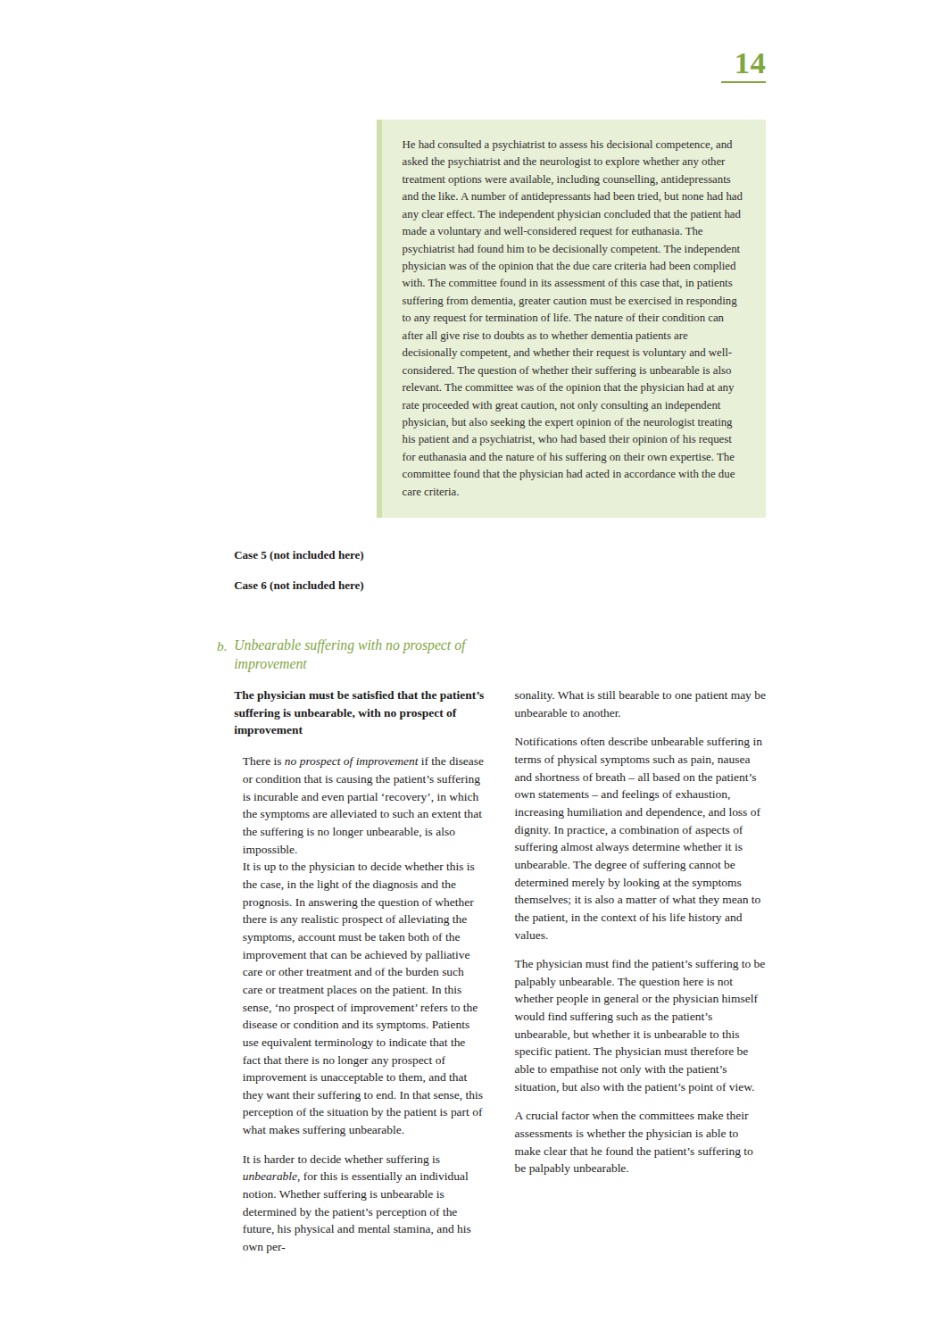14
He had consulted a psychiatrist to assess his decisional competence, and asked the psychiatrist and the neurologist to explore whether any other treatment options were available, including counselling, antidepressants and the like. A number of antidepressants had been tried, but none had had any clear effect. The independent physician concluded that the patient had made a voluntary and well-considered request for euthanasia. The psychiatrist had found him to be decisionally competent. The independent physician was of the opinion that the due care criteria had been complied with. The committee found in its assessment of this case that, in patients suffering from dementia, greater caution must be exercised in responding to any request for termination of life. The nature of their condition can after all give rise to doubts as to whether dementia patients are decisionally competent, and whether their request is voluntary and well-considered. The question of whether their suffering is unbearable is also relevant. The committee was of the opinion that the physician had at any rate proceeded with great caution, not only consulting an independent physician, but also seeking the expert opinion of the neurologist treating his patient and a psychiatrist, who had based their opinion of his request for euthanasia and the nature of his suffering on their own expertise. The committee found that the physician had acted in accordance with the due care criteria.
Case 5 (not included here)
Case 6 (not included here)
b.
Unbearable suffering with no prospect of improvement
The physician must be satisfied that the patient’s suffering is unbearable, with no prospect of improvement
There is no prospect of improvement if the disease or condition that is causing the patient’s suffering is incurable and even partial ‘recovery’, in which the symptoms are alleviated to such an extent that the suffering is no longer unbearable, is also impossible.
It is up to the physician to decide whether this is the case, in the light of the diagnosis and the prognosis. In answering the question of whether there is any realistic prospect of alleviating the symptoms, account must be taken both of the improvement that can be achieved by palliative care or other treatment and of the burden such care or treatment places on the patient. In this sense, ‘no prospect of improvement’ refers to the disease or condition and its symptoms. Patients use equivalent terminology to indicate that the fact that there is no longer any prospect of improvement is unacceptable to them, and that they want their suffering to end. In that sense, this perception of the situation by the patient is part of what makes suffering unbearable.
It is harder to decide whether suffering is unbearable, for this is essentially an individual notion. Whether suffering is unbearable is determined by the patient’s perception of the future, his physical and mental stamina, and his own per-
sonality. What is still bearable to one patient may be unbearable to another.
Notifications often describe unbearable suffering in terms of physical symptoms such as pain, nausea and shortness of breath – all based on the patient’s own statements – and feelings of exhaustion, increasing humiliation and dependence, and loss of dignity. In practice, a combination of aspects of suffering almost always determine whether it is unbearable. The degree of suffering cannot be determined merely by looking at the symptoms themselves; it is also a matter of what they mean to the patient, in the context of his life history and values.
The physician must find the patient’s suffering to be palpably unbearable. The question here is not whether people in general or the physician himself would find suffering such as the patient’s unbearable, but whether it is unbearable to this specific patient. The physician must therefore be able to empathise not only with the patient’s situation, but also with the patient’s point of view.
A crucial factor when the committees make their assessments is whether the physician is able to make clear that he found the patient’s suffering to be palpably unbearable.